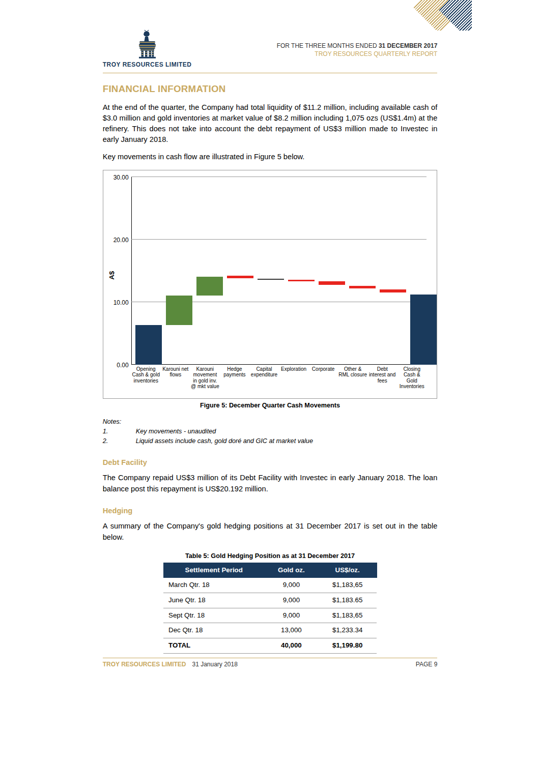TROY RESOURCES LIMITED
FOR THE THREE MONTHS ENDED 31 DECEMBER 2017
TROY RESOURCES QUARTERLY REPORT
FINANCIAL INFORMATION
At the end of the quarter, the Company had total liquidity of $11.2 million, including available cash of $3.0 million and gold inventories at market value of $8.2 million including 1,075 ozs (US$1.4m) at the refinery. This does not take into account the debt repayment of US$3 million made to Investec in early January 2018.
Key movements in cash flow are illustrated in Figure 5 below.
A$
30.00
20.00
10.00
0.00
Opening Cash & gold inventories
Karouni net flows
Karouni movement in gold inv. @ mkt value
Hedge payments
Capital expenditure
Exploration
Corporate
Other & RML closure
Debt interest and fees
Closing Cash & Gold Inventories
Figure 5: December Quarter Cash Movements
Notes:
1. Key movements - unaudited
2. Liquid assets include cash, gold doré and GIC at market value
Debt Facility
The Company repaid US$3 million of its Debt Facility with Investec in early January 2018. The loan balance post this repayment is US$20.192 million.
Hedging
A summary of the Company's gold hedging positions at 31 December 2017 is set out in the table below.
Table 5: Gold Hedging Position as at 31 December 2017
| Settlement Period | Gold oz. | US$/oz. |
| --- | --- | --- |
| March Qtr. 18 | 9,000 | $1,183,65 |
| June Qtr. 18 | 9,000 | $1,183.65 |
| Sept Qtr. 18 | 9,000 | $1,183,65 |
| Dec Qtr. 18 | 13,000 | $1,233.34 |
| TOTAL | 40,000 | $1,199.80 |
TROY RESOURCES LIMITED31 January 2018
PAGE 9